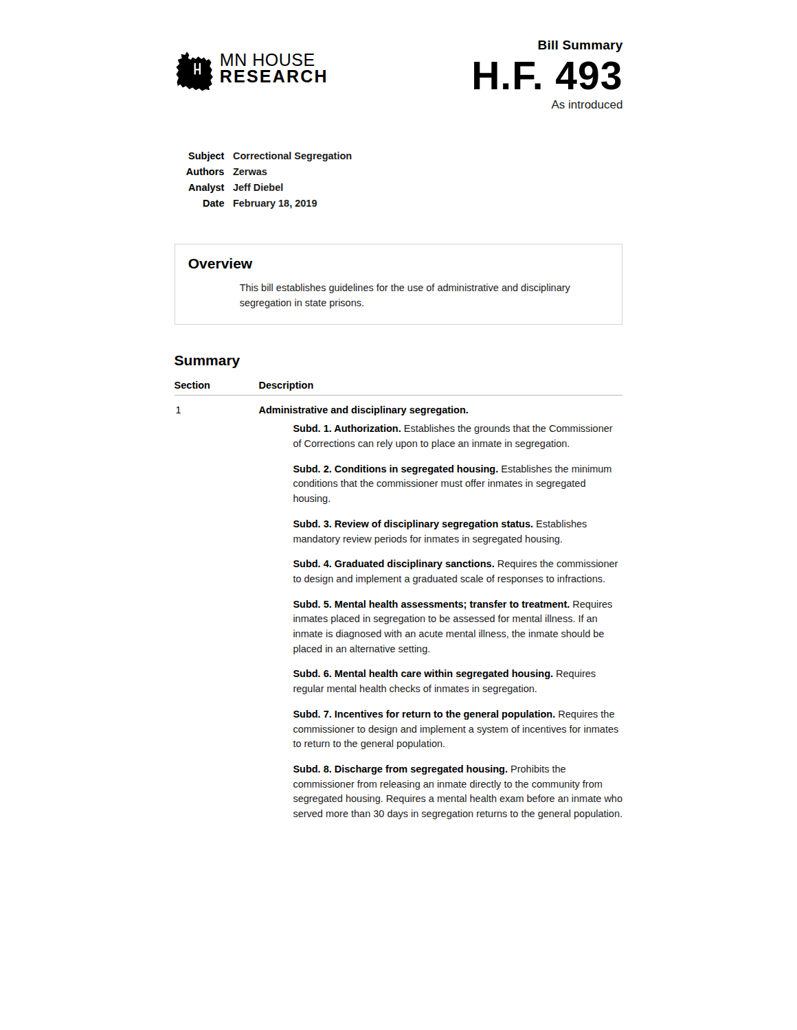MN HOUSE RESEARCH
Bill Summary
H.F. 493
As introduced
| Subject | Correctional Segregation |
| Authors | Zerwas |
| Analyst | Jeff Diebel |
| Date | February 18, 2019 |
Overview
This bill establishes guidelines for the use of administrative and disciplinary segregation in state prisons.
Summary
| Section | Description |
| --- | --- |
| 1 | Administrative and disciplinary segregation. Subd. 1. Authorization. Establishes the grounds that the Commissioner of Corrections can rely upon to place an inmate in segregation. Subd. 2. Conditions in segregated housing. Establishes the minimum conditions that the commissioner must offer inmates in segregated housing. Subd. 3. Review of disciplinary segregation status. Establishes mandatory review periods for inmates in segregated housing. Subd. 4. Graduated disciplinary sanctions. Requires the commissioner to design and implement a graduated scale of responses to infractions. Subd. 5. Mental health assessments; transfer to treatment. Requires inmates placed in segregation to be assessed for mental illness. If an inmate is diagnosed with an acute mental illness, the inmate should be placed in an alternative setting. Subd. 6. Mental health care within segregated housing. Requires regular mental health checks of inmates in segregation. Subd. 7. Incentives for return to the general population. Requires the commissioner to design and implement a system of incentives for inmates to return to the general population. Subd. 8. Discharge from segregated housing. Prohibits the commissioner from releasing an inmate directly to the community from segregated housing. Requires a mental health exam before an inmate who served more than 30 days in segregation returns to the general population. |